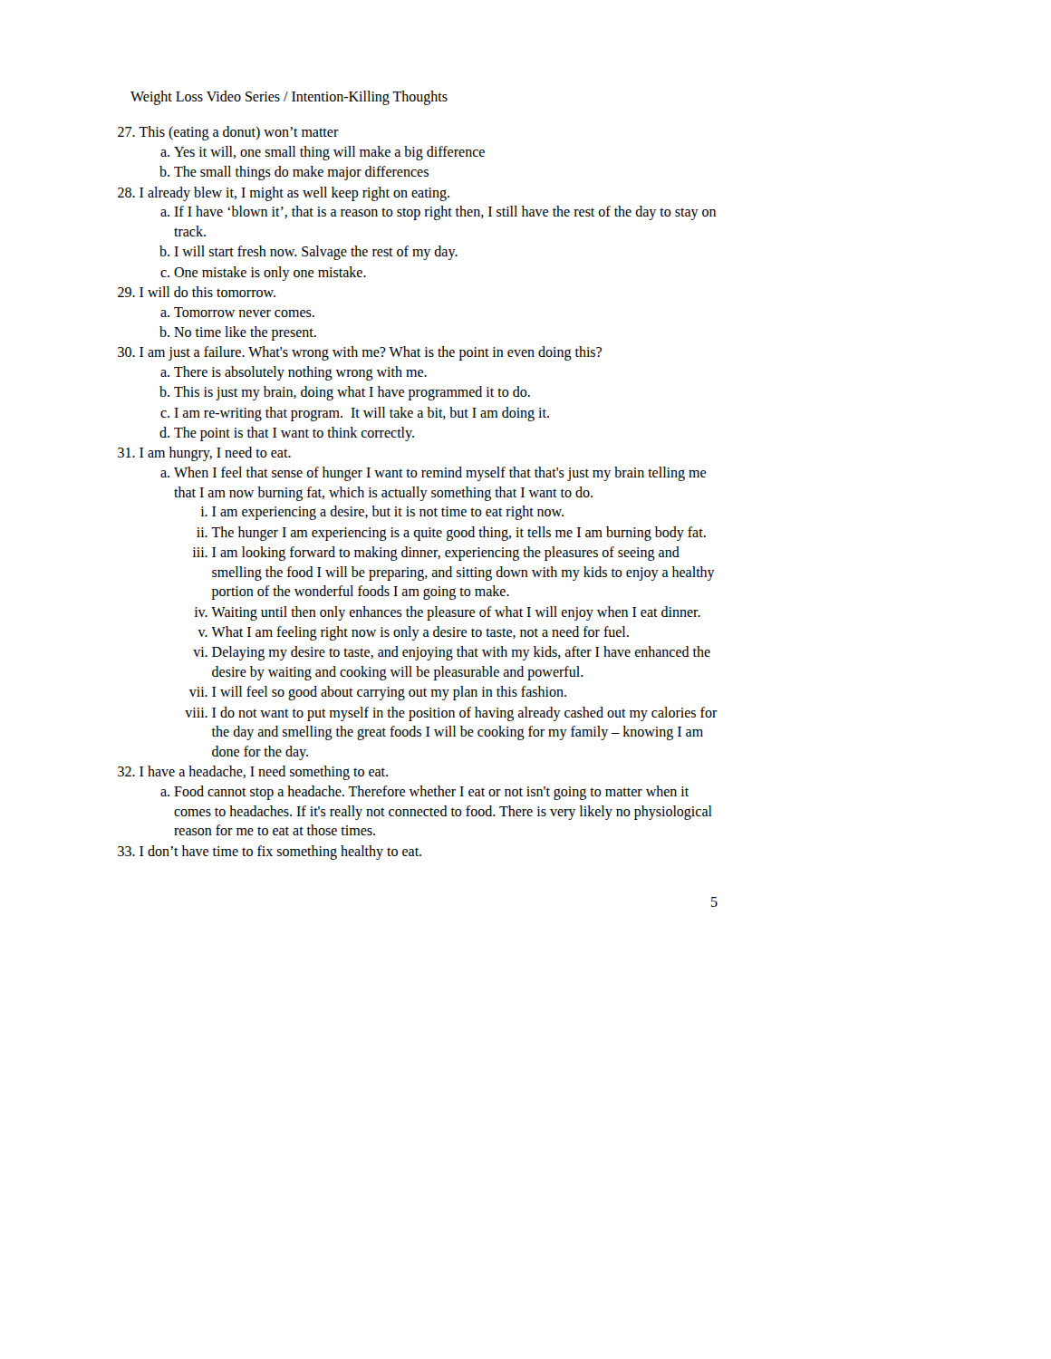Weight Loss Video Series / Intention-Killing Thoughts
This (eating a donut) won’t matter
Yes it will, one small thing will make a big difference
The small things do make major differences
I already blew it, I might as well keep right on eating.
If I have ‘blown it’, that is a reason to stop right then, I still have the rest of the day to stay on track.
I will start fresh now. Salvage the rest of my day.
One mistake is only one mistake.
I will do this tomorrow.
Tomorrow never comes.
No time like the present.
I am just a failure. What's wrong with me? What is the point in even doing this?
There is absolutely nothing wrong with me.
This is just my brain, doing what I have programmed it to do.
I am re-writing that program. It will take a bit, but I am doing it.
The point is that I want to think correctly.
I am hungry, I need to eat.
When I feel that sense of hunger I want to remind myself that that's just my brain telling me that I am now burning fat, which is actually something that I want to do.
I am experiencing a desire, but it is not time to eat right now.
The hunger I am experiencing is a quite good thing, it tells me I am burning body fat.
I am looking forward to making dinner, experiencing the pleasures of seeing and smelling the food I will be preparing, and sitting down with my kids to enjoy a healthy portion of the wonderful foods I am going to make.
Waiting until then only enhances the pleasure of what I will enjoy when I eat dinner.
What I am feeling right now is only a desire to taste, not a need for fuel.
Delaying my desire to taste, and enjoying that with my kids, after I have enhanced the desire by waiting and cooking will be pleasurable and powerful.
I will feel so good about carrying out my plan in this fashion.
I do not want to put myself in the position of having already cashed out my calories for the day and smelling the great foods I will be cooking for my family – knowing I am done for the day.
I have a headache, I need something to eat.
Food cannot stop a headache. Therefore whether I eat or not isn't going to matter when it comes to headaches. If it's really not connected to food. There is very likely no physiological reason for me to eat at those times.
I don’t have time to fix something healthy to eat.
5